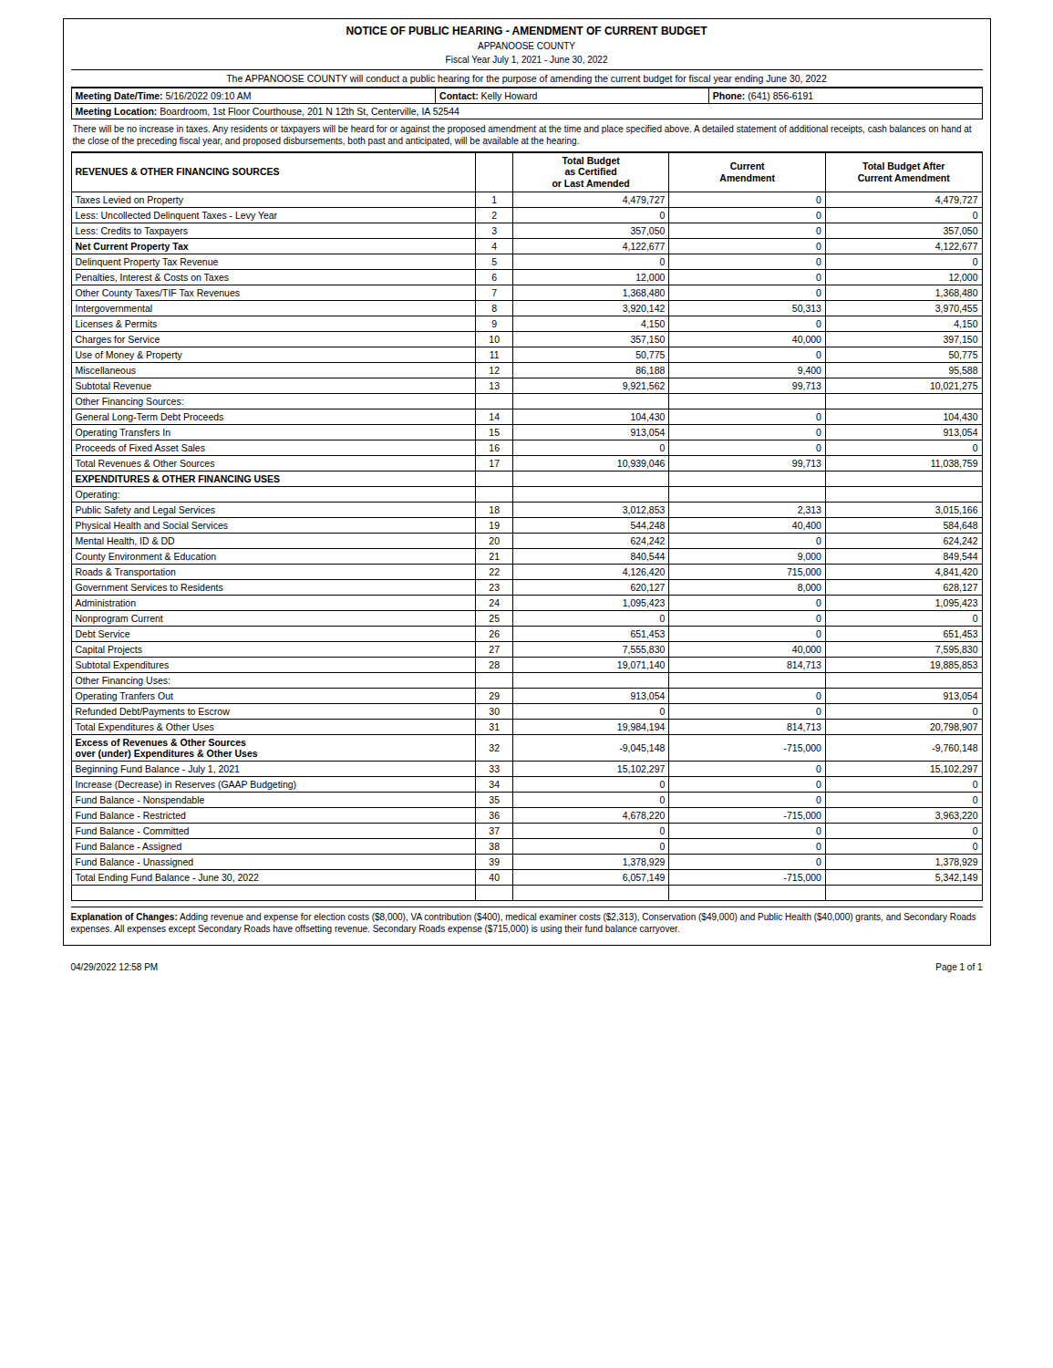NOTICE OF PUBLIC HEARING - AMENDMENT OF CURRENT BUDGET
APPANOOSE COUNTY
Fiscal Year July 1, 2021 - June 30, 2022
The APPANOOSE COUNTY will conduct a public hearing for the purpose of amending the current budget for fiscal year ending June 30, 2022
| Meeting Date/Time: 5/16/2022 09:10 AM | Contact: Kelly Howard | Phone: (641) 856-6191 |
| Meeting Location: Boardroom, 1st Floor Courthouse, 201 N 12th St, Centerville, IA 52544 |
There will be no increase in taxes. Any residents or taxpayers will be heard for or against the proposed amendment at the time and place specified above. A detailed statement of additional receipts, cash balances on hand at the close of the preceding fiscal year, and proposed disbursements, both past and anticipated, will be available at the hearing.
| REVENUES & OTHER FINANCING SOURCES | | Total Budget as Certified or Last Amended | Current Amendment | Total Budget After Current Amendment |
| --- | --- | --- | --- | --- |
| Taxes Levied on Property | 1 | 4,479,727 | 0 | 4,479,727 |
| Less: Uncollected Delinquent Taxes - Levy Year | 2 | 0 | 0 | 0 |
| Less: Credits to Taxpayers | 3 | 357,050 | 0 | 357,050 |
| Net Current Property Tax | 4 | 4,122,677 | 0 | 4,122,677 |
| Delinquent Property Tax Revenue | 5 | 0 | 0 | 0 |
| Penalties, Interest & Costs on Taxes | 6 | 12,000 | 0 | 12,000 |
| Other County Taxes/TIF Tax Revenues | 7 | 1,368,480 | 0 | 1,368,480 |
| Intergovernmental | 8 | 3,920,142 | 50,313 | 3,970,455 |
| Licenses & Permits | 9 | 4,150 | 0 | 4,150 |
| Charges for Service | 10 | 357,150 | 40,000 | 397,150 |
| Use of Money & Property | 11 | 50,775 | 0 | 50,775 |
| Miscellaneous | 12 | 86,188 | 9,400 | 95,588 |
| Subtotal Revenue | 13 | 9,921,562 | 99,713 | 10,021,275 |
| Other Financing Sources: | | | | |
| General Long-Term Debt Proceeds | 14 | 104,430 | 0 | 104,430 |
| Operating Transfers In | 15 | 913,054 | 0 | 913,054 |
| Proceeds of Fixed Asset Sales | 16 | 0 | 0 | 0 |
| Total Revenues & Other Sources | 17 | 10,939,046 | 99,713 | 11,038,759 |
| EXPENDITURES & OTHER FINANCING USES | | | | |
| Operating: | | | | |
| Public Safety and Legal Services | 18 | 3,012,853 | 2,313 | 3,015,166 |
| Physical Health and Social Services | 19 | 544,248 | 40,400 | 584,648 |
| Mental Health, ID & DD | 20 | 624,242 | 0 | 624,242 |
| County Environment & Education | 21 | 840,544 | 9,000 | 849,544 |
| Roads & Transportation | 22 | 4,126,420 | 715,000 | 4,841,420 |
| Government Services to Residents | 23 | 620,127 | 8,000 | 628,127 |
| Administration | 24 | 1,095,423 | 0 | 1,095,423 |
| Nonprogram Current | 25 | 0 | 0 | 0 |
| Debt Service | 26 | 651,453 | 0 | 651,453 |
| Capital Projects | 27 | 7,555,830 | 40,000 | 7,595,830 |
| Subtotal Expenditures | 28 | 19,071,140 | 814,713 | 19,885,853 |
| Other Financing Uses: | | | | |
| Operating Tranfers Out | 29 | 913,054 | 0 | 913,054 |
| Refunded Debt/Payments to Escrow | 30 | 0 | 0 | 0 |
| Total Expenditures & Other Uses | 31 | 19,984,194 | 814,713 | 20,798,907 |
| Excess of Revenues & Other Sources over (under) Expenditures & Other Uses | 32 | -9,045,148 | -715,000 | -9,760,148 |
| Beginning Fund Balance - July 1, 2021 | 33 | 15,102,297 | 0 | 15,102,297 |
| Increase (Decrease) in Reserves (GAAP Budgeting) | 34 | 0 | 0 | 0 |
| Fund Balance - Nonspendable | 35 | 0 | 0 | 0 |
| Fund Balance - Restricted | 36 | 4,678,220 | -715,000 | 3,963,220 |
| Fund Balance - Committed | 37 | 0 | 0 | 0 |
| Fund Balance - Assigned | 38 | 0 | 0 | 0 |
| Fund Balance - Unassigned | 39 | 1,378,929 | 0 | 1,378,929 |
| Total Ending Fund Balance - June 30, 2022 | 40 | 6,057,149 | -715,000 | 5,342,149 |
Explanation of Changes: Adding revenue and expense for election costs ($8,000), VA contribution ($400), medical examiner costs ($2,313), Conservation ($49,000) and Public Health ($40,000) grants, and Secondary Roads expenses. All expenses except Secondary Roads have offsetting revenue. Secondary Roads expense ($715,000) is using their fund balance carryover.
04/29/2022 12:58 PM
Page 1 of 1